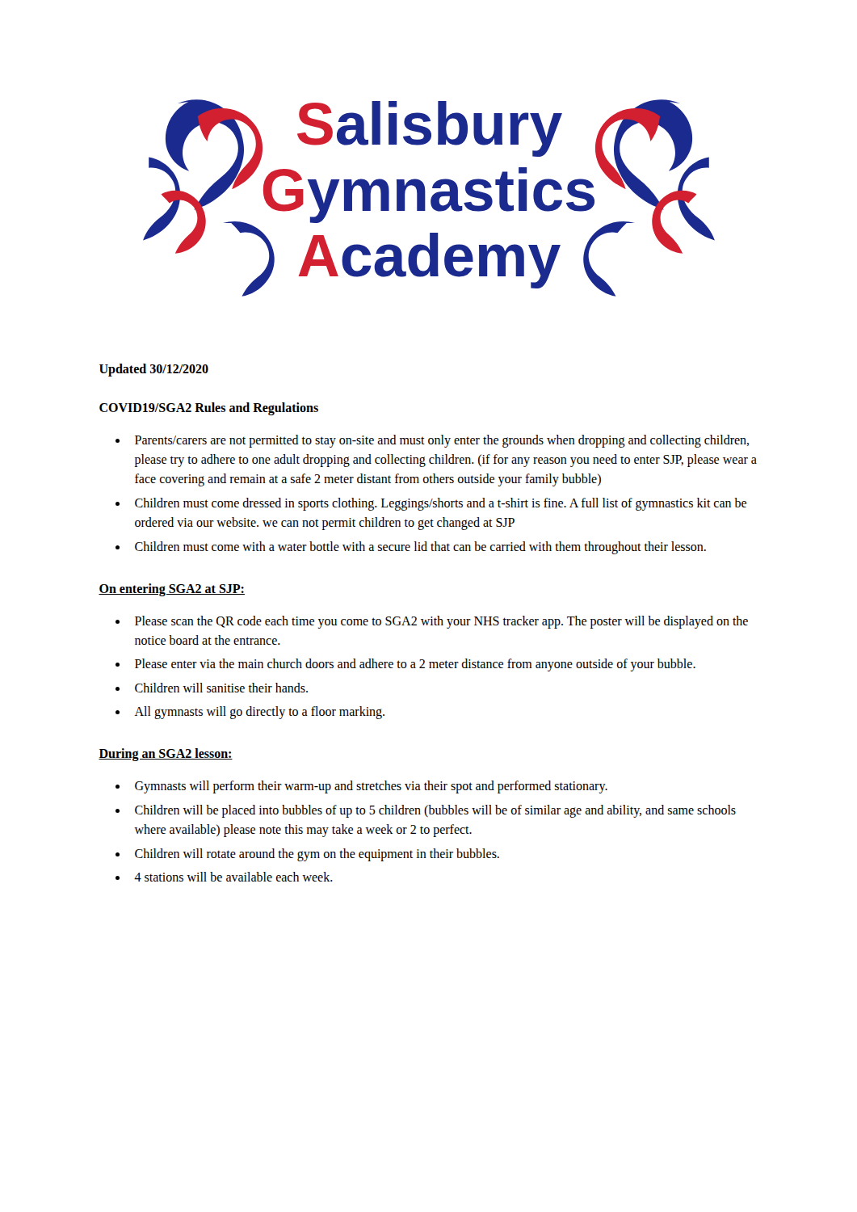Salisbury Gymnastics Academy
Updated 30/12/2020
COVID19/SGA2 Rules and Regulations
Parents/carers are not permitted to stay on-site and must only enter the grounds when dropping and collecting children, please try to adhere to one adult dropping and collecting children. (if for any reason you need to enter SJP, please wear a face covering and remain at a safe 2 meter distant from others outside your family bubble)
Children must come dressed in sports clothing. Leggings/shorts and a t-shirt is fine. A full list of gymnastics kit can be ordered via our website. we can not permit children to get changed at SJP
Children must come with a water bottle with a secure lid that can be carried with them throughout their lesson.
On entering SGA2 at SJP:
Please scan the QR code each time you come to SGA2 with your NHS tracker app. The poster will be displayed on the notice board at the entrance.
Please enter via the main church doors and adhere to a 2 meter distance from anyone outside of your bubble.
Children will sanitise their hands.
All gymnasts will go directly to a floor marking.
During an SGA2 lesson:
Gymnasts will perform their warm-up and stretches via their spot and performed stationary.
Children will be placed into bubbles of up to 5 children (bubbles will be of similar age and ability, and same schools where available) please note this may take a week or 2 to perfect.
Children will rotate around the gym on the equipment in their bubbles.
4 stations will be available each week.